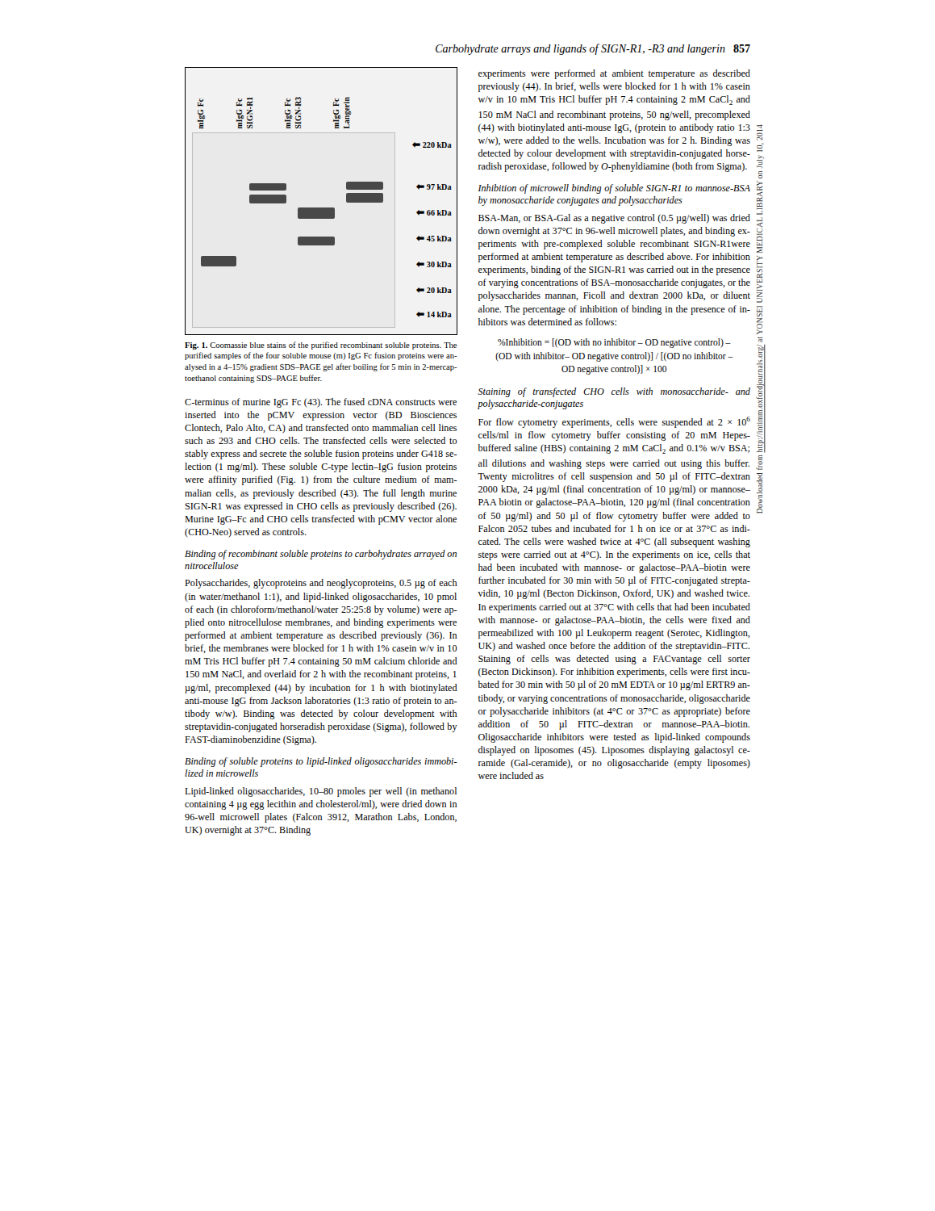Carbohydrate arrays and ligands of SIGN-R1, -R3 and langerin 857
Downloaded from http://intimm.oxfordjournals.org/ at YONSEI UNIVERSITY MEDICAL LIBRARY on July 10, 2014
mIgG Fc
mIgG Fc
SIGN-R1
mIgG Fc
SIGN-R3
mIgG Fc
Langerin
⬅220 kDa
⬅97 kDa
⬅66 kDa
⬅45 kDa
⬅30 kDa
⬅20 kDa
⬅14 kDa
Fig. 1. Coomassie blue stains of the purified recombinant soluble proteins. The purified samples of the four soluble mouse (m) IgG Fc fusion proteins were analysed in a 4–15% gradient SDS–PAGE gel after boiling for 5 min in 2-mercaptoethanol containing SDS–PAGE buffer.
C-terminus of murine IgG Fc (43). The fused cDNA constructs were inserted into the pCMV expression vector (BD Biosciences Clontech, Palo Alto, CA) and transfected onto mammalian cell lines such as 293 and CHO cells. The transfected cells were selected to stably express and secrete the soluble fusion proteins under G418 selection (1 mg/ml). These soluble C-type lectin–IgG fusion proteins were affinity purified (Fig. 1) from the culture medium of mammalian cells, as previously described (43). The full length murine SIGN-R1 was expressed in CHO cells as previously described (26). Murine IgG–Fc and CHO cells transfected with pCMV vector alone (CHO-Neo) served as controls.
Binding of recombinant soluble proteins to carbohydrates arrayed on nitrocellulose
Polysaccharides, glycoproteins and neoglycoproteins, 0.5 µg of each (in water/methanol 1:1), and lipid-linked oligosaccharides, 10 pmol of each (in chloroform/methanol/water 25:25:8 by volume) were applied onto nitrocellulose membranes, and binding experiments were performed at ambient temperature as described previously (36). In brief, the membranes were blocked for 1 h with 1% casein w/v in 10 mM Tris HCl buffer pH 7.4 containing 50 mM calcium chloride and 150 mM NaCl, and overlaid for 2 h with the recombinant proteins, 1 µg/ml, precomplexed (44) by incubation for 1 h with biotinylated anti-mouse IgG from Jackson laboratories (1:3 ratio of protein to antibody w/w). Binding was detected by colour development with streptavidin-conjugated horseradish peroxidase (Sigma), followed by FAST-diaminobenzidine (Sigma).
Binding of soluble proteins to lipid-linked oligosaccharides immobilized in microwells
Lipid-linked oligosaccharides, 10–80 pmoles per well (in methanol containing 4 µg egg lecithin and cholesterol/ml), were dried down in 96-well microwell plates (Falcon 3912, Marathon Labs, London, UK) overnight at 37°C. Binding
experiments were performed at ambient temperature as described previously (44). In brief, wells were blocked for 1 h with 1% casein w/v in 10 mM Tris HCl buffer pH 7.4 containing 2 mM CaCl2 and 150 mM NaCl and recombinant proteins, 50 ng/well, precomplexed (44) with biotinylated anti-mouse IgG, (protein to antibody ratio 1:3 w/w), were added to the wells. Incubation was for 2 h. Binding was detected by colour development with streptavidin-conjugated horseradish peroxidase, followed by O-phenyldiamine (both from Sigma).
Inhibition of microwell binding of soluble SIGN-R1 to mannose-BSA by monosaccharide conjugates and polysaccharides
BSA-Man, or BSA-Gal as a negative control (0.5 µg/well) was dried down overnight at 37°C in 96-well microwell plates, and binding experiments with pre-complexed soluble recombinant SIGN-R1were performed at ambient temperature as described above. For inhibition experiments, binding of the SIGN-R1 was carried out in the presence of varying concentrations of BSA–monosaccharide conjugates, or the polysaccharides mannan, Ficoll and dextran 2000 kDa, or diluent alone. The percentage of inhibition of binding in the presence of inhibitors was determined as follows:
%Inhibition = [(OD with no inhibitor – OD negative control) –
(OD with inhibitor– OD negative control)] / [(OD no inhibitor –
OD negative control)] × 100
Staining of transfected CHO cells with monosaccharide- and polysaccharide-conjugates
For flow cytometry experiments, cells were suspended at 2 × 106 cells/ml in flow cytometry buffer consisting of 20 mM Hepes-buffered saline (HBS) containing 2 mM CaCl2 and 0.1% w/v BSA; all dilutions and washing steps were carried out using this buffer. Twenty microlitres of cell suspension and 50 µl of FITC–dextran 2000 kDa, 24 µg/ml (final concentration of 10 µg/ml) or mannose–PAA biotin or galactose–PAA–biotin, 120 µg/ml (final concentration of 50 µg/ml) and 50 µl of flow cytometry buffer were added to Falcon 2052 tubes and incubated for 1 h on ice or at 37°C as indicated. The cells were washed twice at 4°C (all subsequent washing steps were carried out at 4°C). In the experiments on ice, cells that had been incubated with mannose- or galactose–PAA–biotin were further incubated for 30 min with 50 µl of FITC-conjugated streptavidin, 10 µg/ml (Becton Dickinson, Oxford, UK) and washed twice. In experiments carried out at 37°C with cells that had been incubated with mannose- or galactose–PAA–biotin, the cells were fixed and permeabilized with 100 µl Leukoperm reagent (Serotec, Kidlington, UK) and washed once before the addition of the streptavidin–FITC. Staining of cells was detected using a FACvantage cell sorter (Becton Dickinson). For inhibition experiments, cells were first incubated for 30 min with 50 µl of 20 mM EDTA or 10 µg/ml ERTR9 antibody, or varying concentrations of monosaccharide, oligosaccharide or polysaccharide inhibitors (at 4°C or 37°C as appropriate) before addition of 50 µl FITC–dextran or mannose–PAA–biotin. Oligosaccharide inhibitors were tested as lipid-linked compounds displayed on liposomes (45). Liposomes displaying galactosyl ceramide (Gal-ceramide), or no oligosaccharide (empty liposomes) were included as